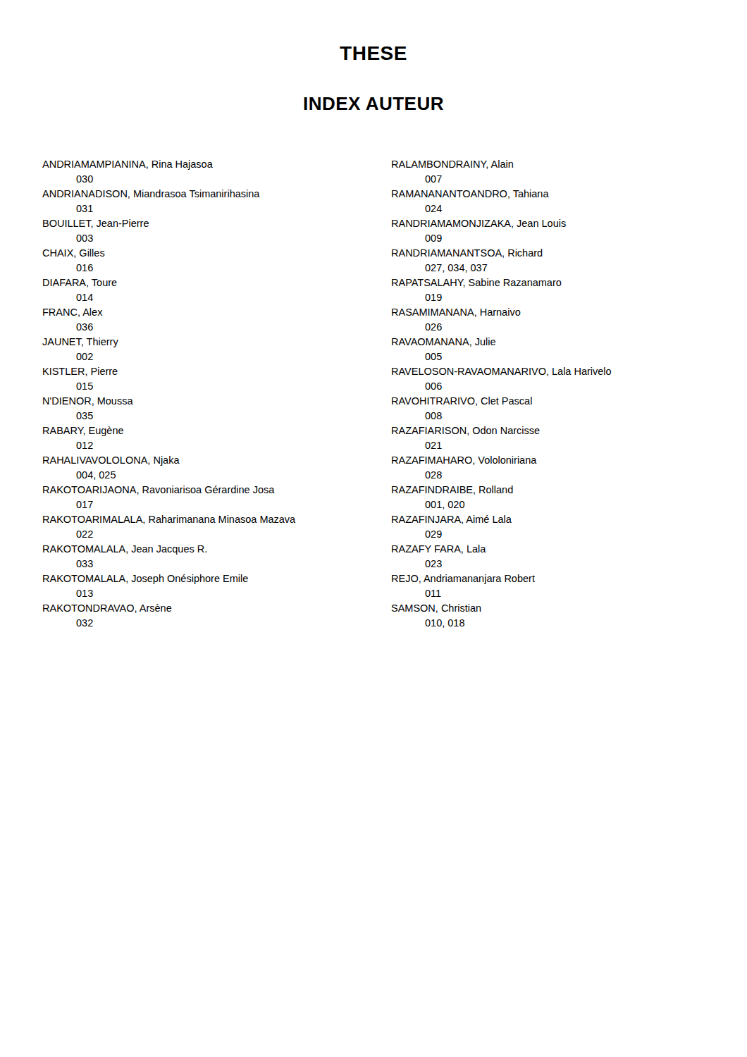THESE
INDEX AUTEUR
ANDRIAMAMPIANINA, Rina Hajasoa
030
ANDRIANADISON, Miandrasoa Tsimanirihasina
031
BOUILLET, Jean-Pierre
003
CHAIX, Gilles
016
DIAFARA, Toure
014
FRANC, Alex
036
JAUNET, Thierry
002
KISTLER, Pierre
015
N'DIENOR, Moussa
035
RABARY, Eugène
012
RAHALIVAVOLOLONA, Njaka
004, 025
RAKOTOARIJAONA, Ravoniarisoa Gérardine Josa
017
RAKOTOARIMALALA, Raharimanana Minasoa Mazava
022
RAKOTOMALALA, Jean Jacques R.
033
RAKOTOMALALA, Joseph Onésiphore Emile
013
RAKOTONDRAVAO, Arsène
032
RALAMBONDRAINY, Alain
007
RAMANANANTOANDRO, Tahiana
024
RANDRIAMAMONJIZAKA, Jean Louis
009
RANDRIAMANANTSOA, Richard
027, 034, 037
RAPATSALAHY, Sabine Razanamaro
019
RASAMIMANANA, Harnaivo
026
RAVAOMANANA, Julie
005
RAVELOSON-RAVAOMANARIVO, Lala Harivelo
006
RAVOHITRARIVO, Clet Pascal
008
RAZAFIARISON, Odon Narcisse
021
RAZAFIMAHARO, Vololoniriana
028
RAZAFINDRAIBE, Rolland
001, 020
RAZAFINJARA, Aimé Lala
029
RAZAFY FARA, Lala
023
REJO, Andriamananjara Robert
011
SAMSON, Christian
010, 018